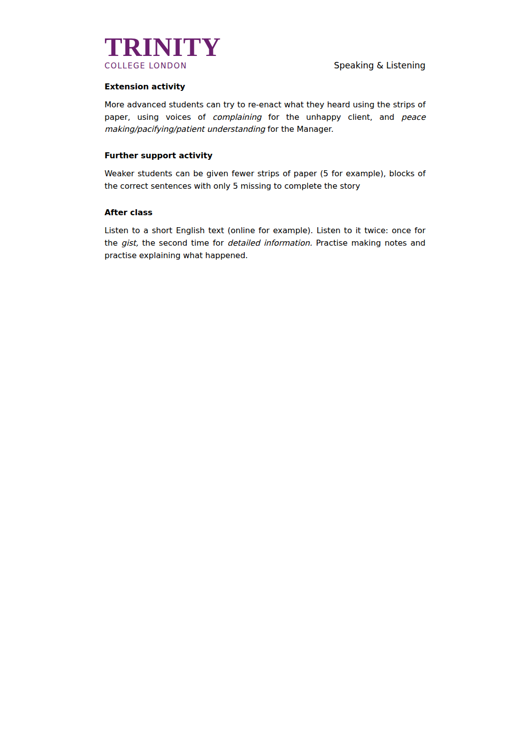TRINITY COLLEGE LONDON
Speaking & Listening
Extension activity
More advanced students can try to re-enact what they heard using the strips of paper, using voices of complaining for the unhappy client, and peace making/pacifying/patient understanding for the Manager.
Further support activity
Weaker students can be given fewer strips of paper (5 for example), blocks of the correct sentences with only 5 missing to complete the story
After class
Listen to a short English text (online for example). Listen to it twice: once for the gist, the second time for detailed information. Practise making notes and practise explaining what happened.